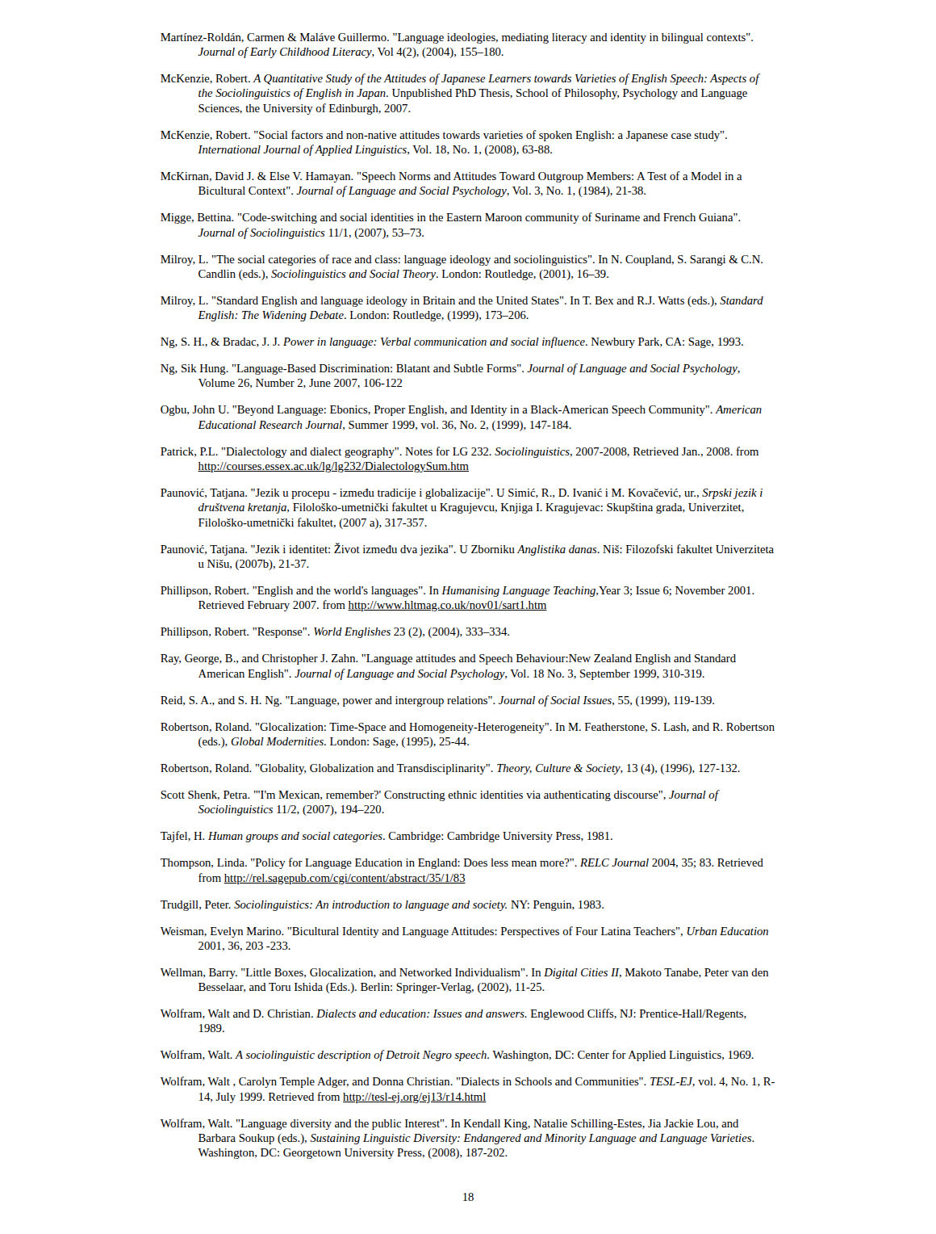Martínez-Roldán, Carmen & Maláve Guillermo. "Language ideologies, mediating literacy and identity in bilingual contexts". Journal of Early Childhood Literacy, Vol 4(2), (2004), 155–180.
McKenzie, Robert. A Quantitative Study of the Attitudes of Japanese Learners towards Varieties of English Speech: Aspects of the Sociolinguistics of English in Japan. Unpublished PhD Thesis, School of Philosophy, Psychology and Language Sciences, the University of Edinburgh, 2007.
McKenzie, Robert. "Social factors and non-native attitudes towards varieties of spoken English: a Japanese case study". International Journal of Applied Linguistics, Vol. 18, No. 1, (2008), 63-88.
McKirnan, David J. & Else V. Hamayan. "Speech Norms and Attitudes Toward Outgroup Members: A Test of a Model in a Bicultural Context". Journal of Language and Social Psychology, Vol. 3, No. 1, (1984), 21-38.
Migge, Bettina. "Code-switching and social identities in the Eastern Maroon community of Suriname and French Guiana". Journal of Sociolinguistics 11/1, (2007), 53–73.
Milroy, L. "The social categories of race and class: language ideology and sociolinguistics". In N. Coupland, S. Sarangi & C.N. Candlin (eds.), Sociolinguistics and Social Theory. London: Routledge, (2001), 16–39.
Milroy, L. "Standard English and language ideology in Britain and the United States". In T. Bex and R.J. Watts (eds.), Standard English: The Widening Debate. London: Routledge, (1999), 173–206.
Ng, S. H., & Bradac, J. J. Power in language: Verbal communication and social influence. Newbury Park, CA: Sage, 1993.
Ng, Sik Hung. "Language-Based Discrimination: Blatant and Subtle Forms". Journal of Language and Social Psychology, Volume 26, Number 2, June 2007, 106-122
Ogbu, John U. "Beyond Language: Ebonics, Proper English, and Identity in a Black-American Speech Community". American Educational Research Journal, Summer 1999, vol. 36, No. 2, (1999), 147-184.
Patrick, P.L. "Dialectology and dialect geography". Notes for LG 232. Sociolinguistics, 2007-2008, Retrieved Jan., 2008. from http://courses.essex.ac.uk/lg/lg232/DialectologySum.htm
Paunović, Tatjana. "Jezik u procepu - između tradicije i globalizacije". U Simić, R., D. Ivanić i M. Kovačević, ur., Srpski jezik i društvena kretanja, Filološko-umetnički fakultet u Kragujevcu, Knjiga I. Kragujevac: Skupština grada, Univerzitet, Filološko-umetnički fakultet, (2007 a), 317-357.
Paunović, Tatjana. "Jezik i identitet: Život između dva jezika". U Zborniku Anglistika danas. Niš: Filozofski fakultet Univerziteta u Nišu, (2007b), 21-37.
Phillipson, Robert. "English and the world's languages". In Humanising Language Teaching,Year 3; Issue 6; November 2001. Retrieved February 2007. from http://www.hltmag.co.uk/nov01/sart1.htm
Phillipson, Robert. "Response". World Englishes 23 (2), (2004), 333–334.
Ray, George, B., and Christopher J. Zahn. "Language attitudes and Speech Behaviour:New Zealand English and Standard American English". Journal of Language and Social Psychology, Vol. 18 No. 3, September 1999, 310-319.
Reid, S. A., and S. H. Ng. "Language, power and intergroup relations". Journal of Social Issues, 55, (1999), 119-139.
Robertson, Roland. "Glocalization: Time-Space and Homogeneity-Heterogeneity". In M. Featherstone, S. Lash, and R. Robertson (eds.), Global Modernities. London: Sage, (1995), 25-44.
Robertson, Roland. "Globality, Globalization and Transdisciplinarity". Theory, Culture & Society, 13 (4), (1996), 127-132.
Scott Shenk, Petra. "'I'm Mexican, remember?' Constructing ethnic identities via authenticating discourse", Journal of Sociolinguistics 11/2, (2007), 194–220.
Tajfel, H. Human groups and social categories. Cambridge: Cambridge University Press, 1981.
Thompson, Linda. "Policy for Language Education in England: Does less mean more?". RELC Journal 2004, 35; 83. Retrieved from http://rel.sagepub.com/cgi/content/abstract/35/1/83
Trudgill, Peter. Sociolinguistics: An introduction to language and society. NY: Penguin, 1983.
Weisman, Evelyn Marino. "Bicultural Identity and Language Attitudes: Perspectives of Four Latina Teachers", Urban Education 2001, 36, 203 -233.
Wellman, Barry. "Little Boxes, Glocalization, and Networked Individualism". In Digital Cities II, Makoto Tanabe, Peter van den Besselaar, and Toru Ishida (Eds.). Berlin: Springer-Verlag, (2002), 11-25.
Wolfram, Walt and D. Christian. Dialects and education: Issues and answers. Englewood Cliffs, NJ: Prentice-Hall/Regents, 1989.
Wolfram, Walt. A sociolinguistic description of Detroit Negro speech. Washington, DC: Center for Applied Linguistics, 1969.
Wolfram, Walt , Carolyn Temple Adger, and Donna Christian. "Dialects in Schools and Communities". TESL-EJ, vol. 4, No. 1, R-14, July 1999. Retrieved from http://tesl-ej.org/ej13/r14.html
Wolfram, Walt. "Language diversity and the public Interest". In Kendall King, Natalie Schilling-Estes, Jia Jackie Lou, and Barbara Soukup (eds.), Sustaining Linguistic Diversity: Endangered and Minority Language and Language Varieties. Washington, DC: Georgetown University Press, (2008), 187-202.
18